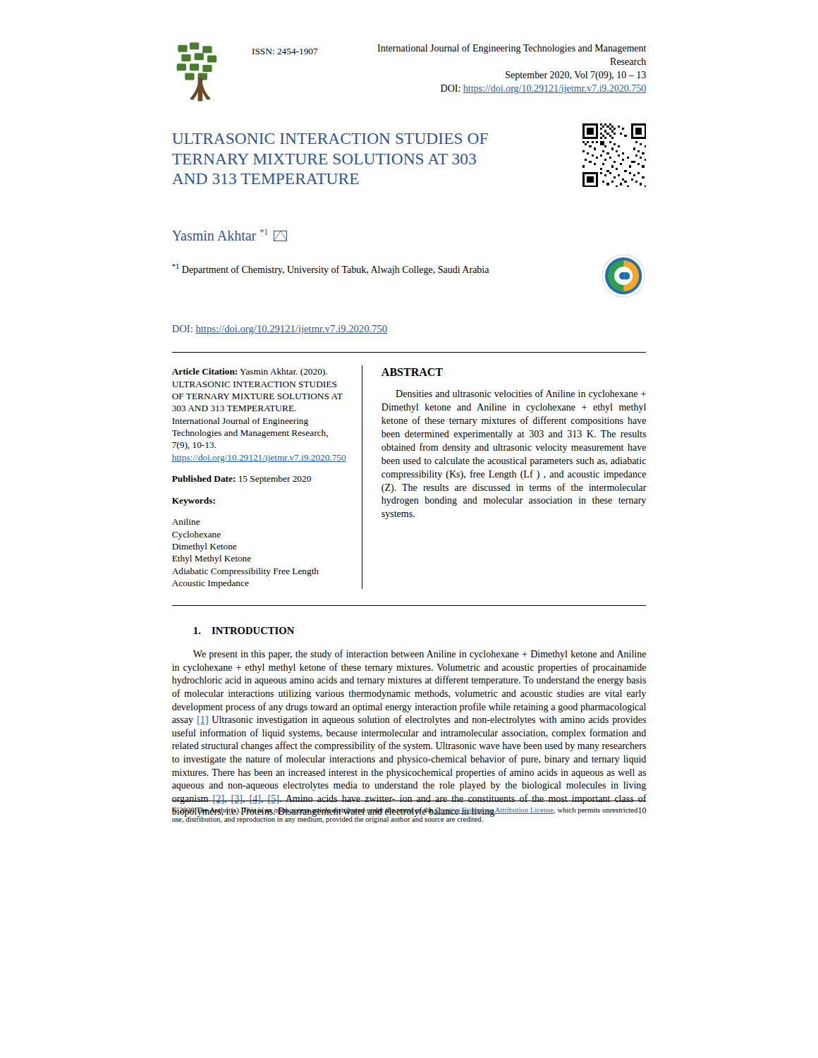ISSN: 2454-1907
International Journal of Engineering Technologies and Management Research
September 2020, Vol 7(09), 10 – 13
DOI: https://doi.org/10.29121/ijetmr.v7.i9.2020.750
ULTRASONIC INTERACTION STUDIES OF TERNARY MIXTURE SOLUTIONS AT 303 AND 313 TEMPERATURE
Yasmin Akhtar *1
*1 Department of Chemistry, University of Tabuk, Alwajh College, Saudi Arabia
DOI: https://doi.org/10.29121/ijetmr.v7.i9.2020.750
Article Citation: Yasmin Akhtar. (2020). ULTRASONIC INTERACTION STUDIES OF TERNARY MIXTURE SOLUTIONS AT 303 AND 313 TEMPERATURE. International Journal of Engineering Technologies and Management Research, 7(9), 10-13. https://doi.org/10.29121/ijetmr.v7.i9.2020.750
Published Date: 15 September 2020
Keywords:
Aniline
Cyclohexane
Dimethyl Ketone
Ethyl Methyl Ketone
Adiabatic Compressibility Free Length
Acoustic Impedance
ABSTRACT
Densities and ultrasonic velocities of Aniline in cyclohexane + Dimethyl ketone and Aniline in cyclohexane + ethyl methyl ketone of these ternary mixtures of different compositions have been determined experimentally at 303 and 313 K. The results obtained from density and ultrasonic velocity measurement have been used to calculate the acoustical parameters such as, adiabatic compressibility (Ks), free Length (Lf ) , and acoustic impedance (Z). The results are discussed in terms of the intermolecular hydrogen bonding and molecular association in these ternary systems.
1. INTRODUCTION
We present in this paper, the study of interaction between Aniline in cyclohexane + Dimethyl ketone and Aniline in cyclohexane + ethyl methyl ketone of these ternary mixtures. Volumetric and acoustic properties of procainamide hydrochloric acid in aqueous amino acids and ternary mixtures at different temperature. To understand the energy basis of molecular interactions utilizing various thermodynamic methods, volumetric and acoustic studies are vital early development process of any drugs toward an optimal energy interaction profile while retaining a good pharmacological assay [1] Ultrasonic investigation in aqueous solution of electrolytes and non-electrolytes with amino acids provides useful information of liquid systems, because intermolecular and intramolecular association, complex formation and related structural changes affect the compressibility of the system. Ultrasonic wave have been used by many researchers to investigate the nature of molecular interactions and physico-chemical behavior of pure, binary and ternary liquid mixtures. There has been an increased interest in the physicochemical properties of amino acids in aqueous as well as aqueous and non-aqueous electrolytes media to understand the role played by the biological molecules in living organism [2], [3], [4], [5]. Amino acids have zwitter- ion and are the constituents of the most important class of biopolymers, i.e. Proteins. Disarrangement water and electrolyte balance in living
10 © 2020 The Author(s). This is an open access article distributed under the terms of the Creative Commons Attribution License, which permits unrestricted use, distribution, and reproduction in any medium, provided the original author and source are credited.